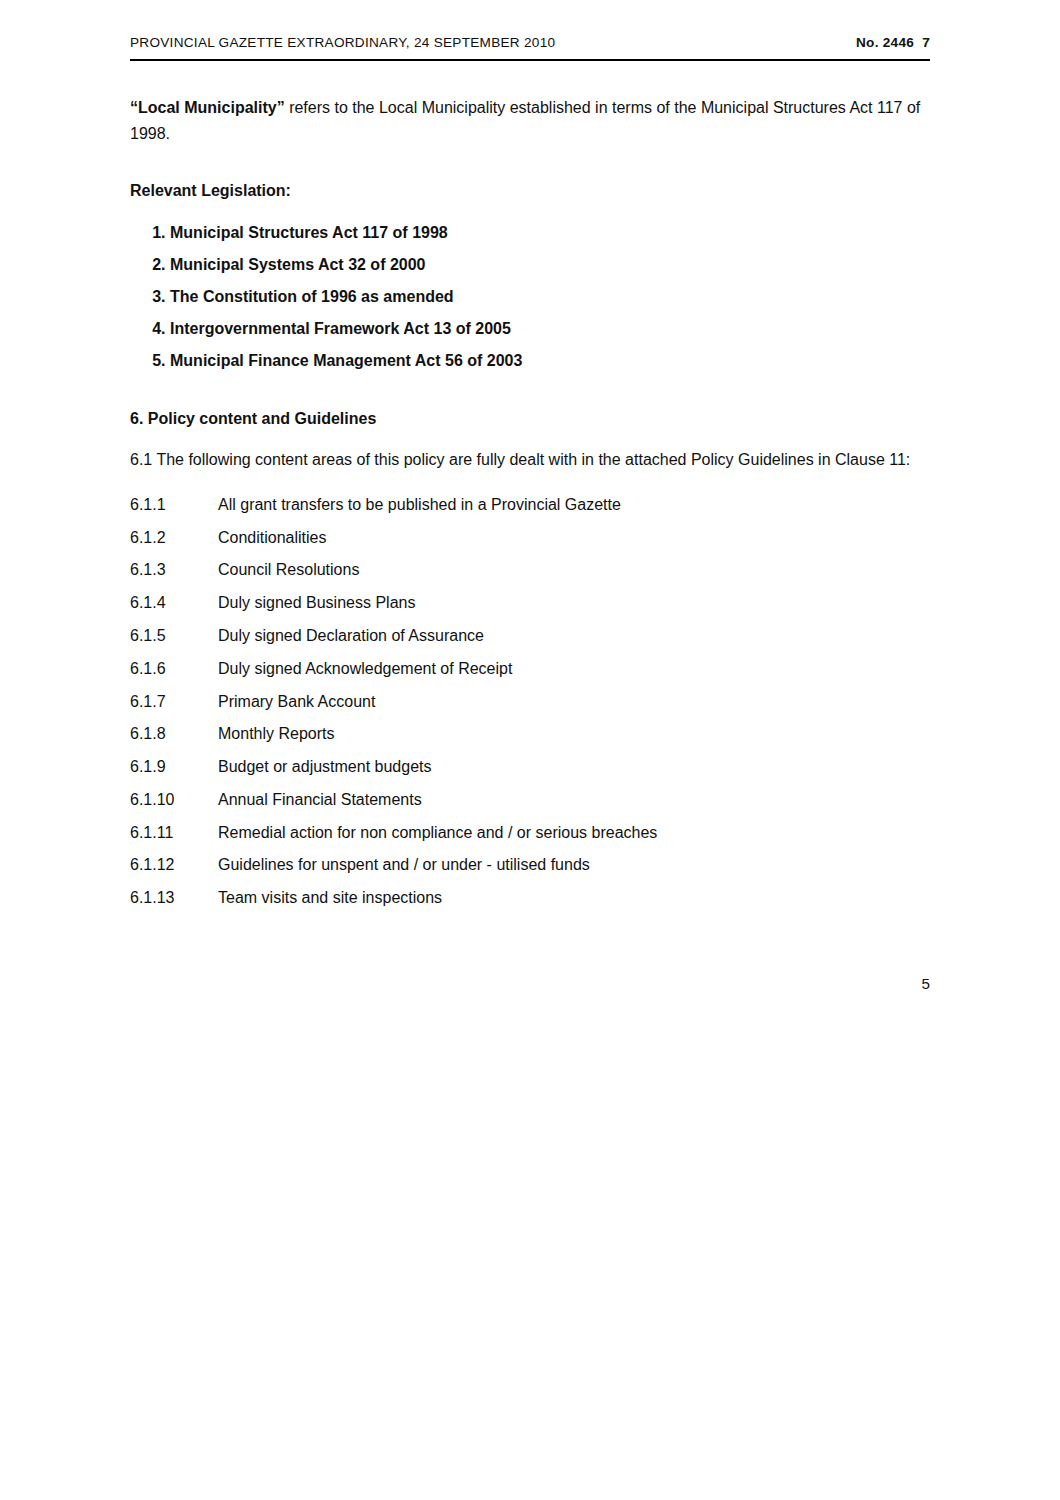Provincial Gazette Extraordinary, 24 September 2010 No. 2446 7
“Local Municipality” refers to the Local Municipality established in terms of the Municipal Structures Act 117 of 1998.
Relevant Legislation:
Municipal Structures Act 117 of 1998
Municipal Systems Act 32 of 2000
The Constitution of 1996 as amended
Intergovernmental Framework Act 13 of 2005
Municipal Finance Management Act 56 of 2003
6. Policy content and Guidelines
6.1 The following content areas of this policy are fully dealt with in the attached Policy Guidelines in Clause 11:
6.1.1 All grant transfers to be published in a Provincial Gazette
6.1.2 Conditionalities
6.1.3 Council Resolutions
6.1.4 Duly signed Business Plans
6.1.5 Duly signed Declaration of Assurance
6.1.6 Duly signed Acknowledgement of Receipt
6.1.7 Primary Bank Account
6.1.8 Monthly Reports
6.1.9 Budget or adjustment budgets
6.1.10 Annual Financial Statements
6.1.11 Remedial action for non compliance and / or serious breaches
6.1.12 Guidelines for unspent and / or under - utilised funds
6.1.13 Team visits and site inspections
5